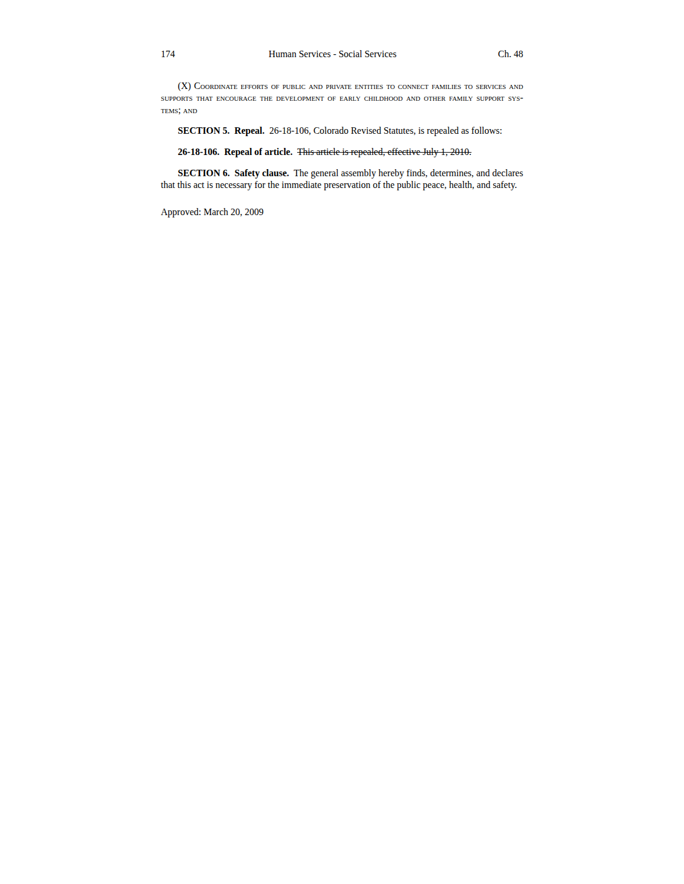174 Human Services - Social Services Ch. 48
(X) Coordinate efforts of public and private entities to connect families to services and supports that encourage the development of early childhood and other family support systems; and
SECTION 5. Repeal. 26-18-106, Colorado Revised Statutes, is repealed as follows:
26-18-106. Repeal of article. This article is repealed, effective July 1, 2010.
SECTION 6. Safety clause. The general assembly hereby finds, determines, and declares that this act is necessary for the immediate preservation of the public peace, health, and safety.
Approved: March 20, 2009